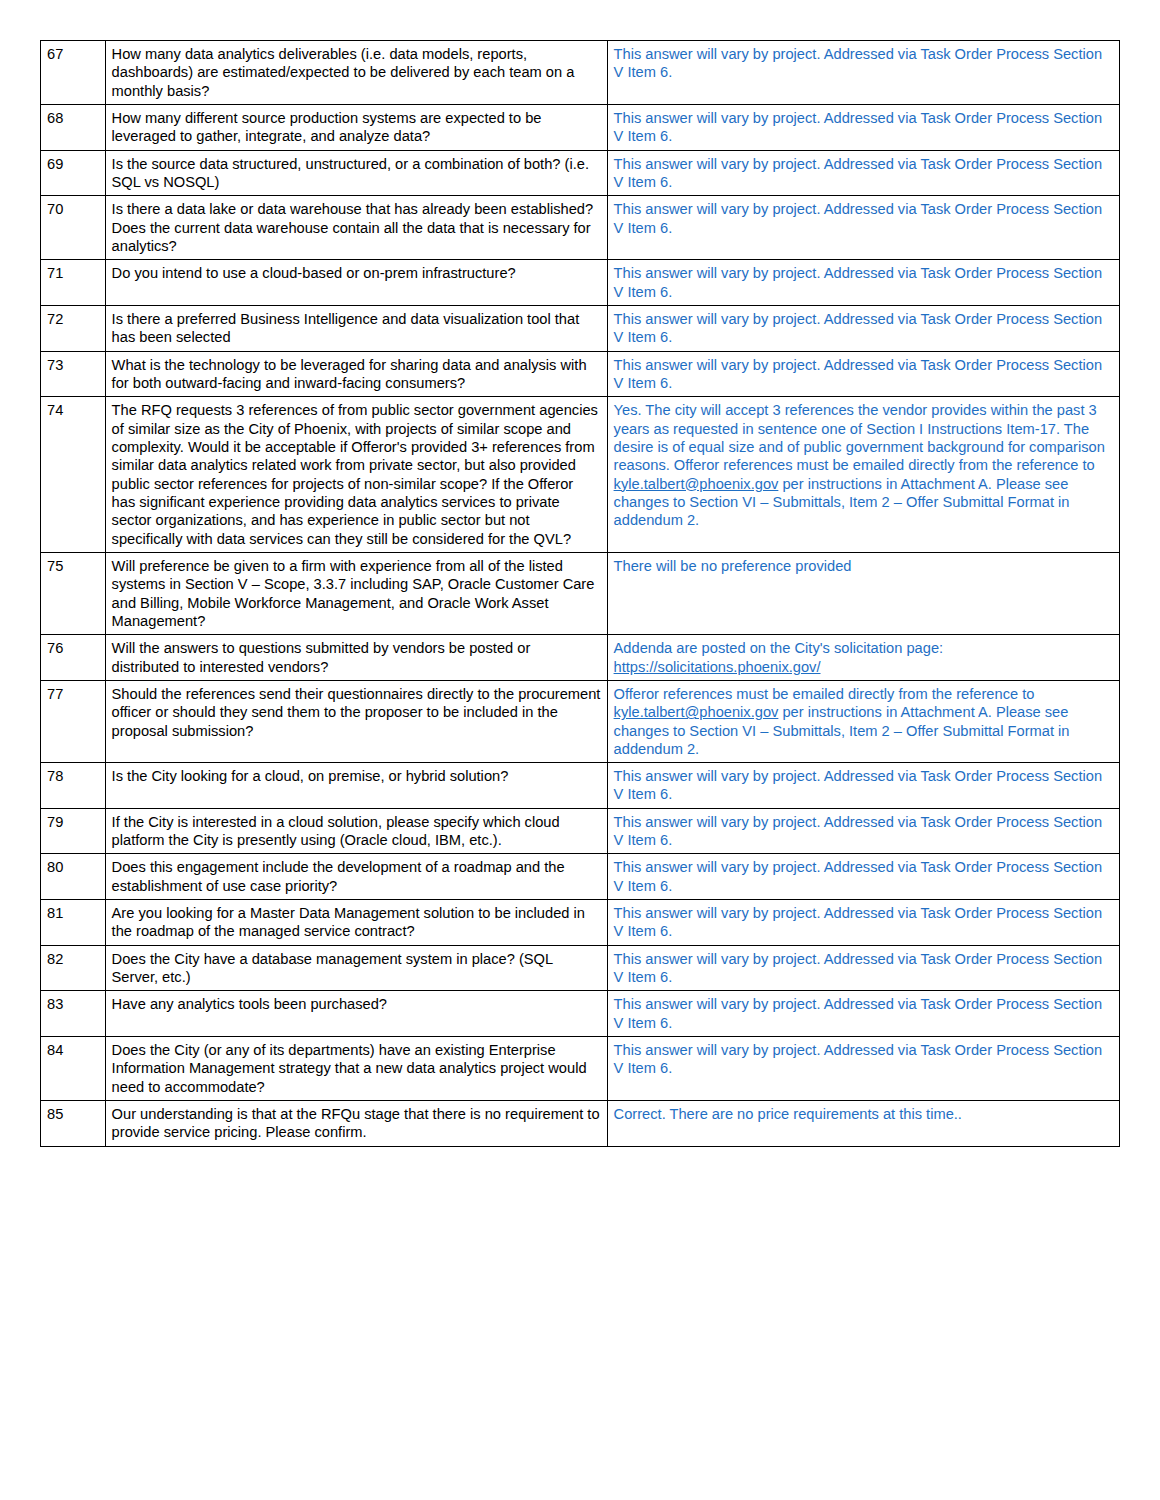| 67 | How many data analytics deliverables (i.e. data models, reports, dashboards) are estimated/expected to be delivered by each team on a monthly basis? | This answer will vary by project. Addressed via Task Order Process Section V Item 6. |
| 68 | How many different source production systems are expected to be leveraged to gather, integrate, and analyze data? | This answer will vary by project. Addressed via Task Order Process Section V Item 6. |
| 69 | Is the source data structured, unstructured, or a combination of both? (i.e. SQL vs NOSQL) | This answer will vary by project. Addressed via Task Order Process Section V Item 6. |
| 70 | Is there a data lake or data warehouse that has already been established? Does the current data warehouse contain all the data that is necessary for analytics? | This answer will vary by project. Addressed via Task Order Process Section V Item 6. |
| 71 | Do you intend to use a cloud-based or on-prem infrastructure? | This answer will vary by project. Addressed via Task Order Process Section V Item 6. |
| 72 | Is there a preferred Business Intelligence and data visualization tool that has been selected | This answer will vary by project. Addressed via Task Order Process Section V Item 6. |
| 73 | What is the technology to be leveraged for sharing data and analysis with for both outward-facing and inward-facing consumers? | This answer will vary by project. Addressed via Task Order Process Section V Item 6. |
| 74 | The RFQ requests 3 references of from public sector government agencies of similar size as the City of Phoenix, with projects of similar scope and complexity. Would it be acceptable if Offeror's provided 3+ references from similar data analytics related work from private sector, but also provided public sector references for projects of non-similar scope? If the Offeror has significant experience providing data analytics services to private sector organizations, and has experience in public sector but not specifically with data services can they still be considered for the QVL? | Yes. The city will accept 3 references the vendor provides within the past 3 years as requested in sentence one of Section I Instructions Item-17. The desire is of equal size and of public government background for comparison reasons. Offeror references must be emailed directly from the reference to kyle.talbert@phoenix.gov per instructions in Attachment A. Please see changes to Section VI – Submittals, Item 2 – Offer Submittal Format in addendum 2. |
| 75 | Will preference be given to a firm with experience from all of the listed systems in Section V – Scope, 3.3.7 including SAP, Oracle Customer Care and Billing, Mobile Workforce Management, and Oracle Work Asset Management? | There will be no preference provided |
| 76 | Will the answers to questions submitted by vendors be posted or distributed to interested vendors? | Addenda are posted on the City's solicitation page: https://solicitations.phoenix.gov/ |
| 77 | Should the references send their questionnaires directly to the procurement officer or should they send them to the proposer to be included in the proposal submission? | Offeror references must be emailed directly from the reference to kyle.talbert@phoenix.gov per instructions in Attachment A. Please see changes to Section VI – Submittals, Item 2 – Offer Submittal Format in addendum 2. |
| 78 | Is the City looking for a cloud, on premise, or hybrid solution? | This answer will vary by project. Addressed via Task Order Process Section V Item 6. |
| 79 | If the City is interested in a cloud solution, please specify which cloud platform the City is presently using (Oracle cloud, IBM, etc.). | This answer will vary by project. Addressed via Task Order Process Section V Item 6. |
| 80 | Does this engagement include the development of a roadmap and the establishment of use case priority? | This answer will vary by project. Addressed via Task Order Process Section V Item 6. |
| 81 | Are you looking for a Master Data Management solution to be included in the roadmap of the managed service contract? | This answer will vary by project. Addressed via Task Order Process Section V Item 6. |
| 82 | Does the City have a database management system in place? (SQL Server, etc.) | This answer will vary by project. Addressed via Task Order Process Section V Item 6. |
| 83 | Have any analytics tools been purchased? | This answer will vary by project. Addressed via Task Order Process Section V Item 6. |
| 84 | Does the City (or any of its departments) have an existing Enterprise Information Management strategy that a new data analytics project would need to accommodate? | This answer will vary by project. Addressed via Task Order Process Section V Item 6. |
| 85 | Our understanding is that at the RFQu stage that there is no requirement to provide service pricing. Please confirm. | Correct. There are no price requirements at this time.. |